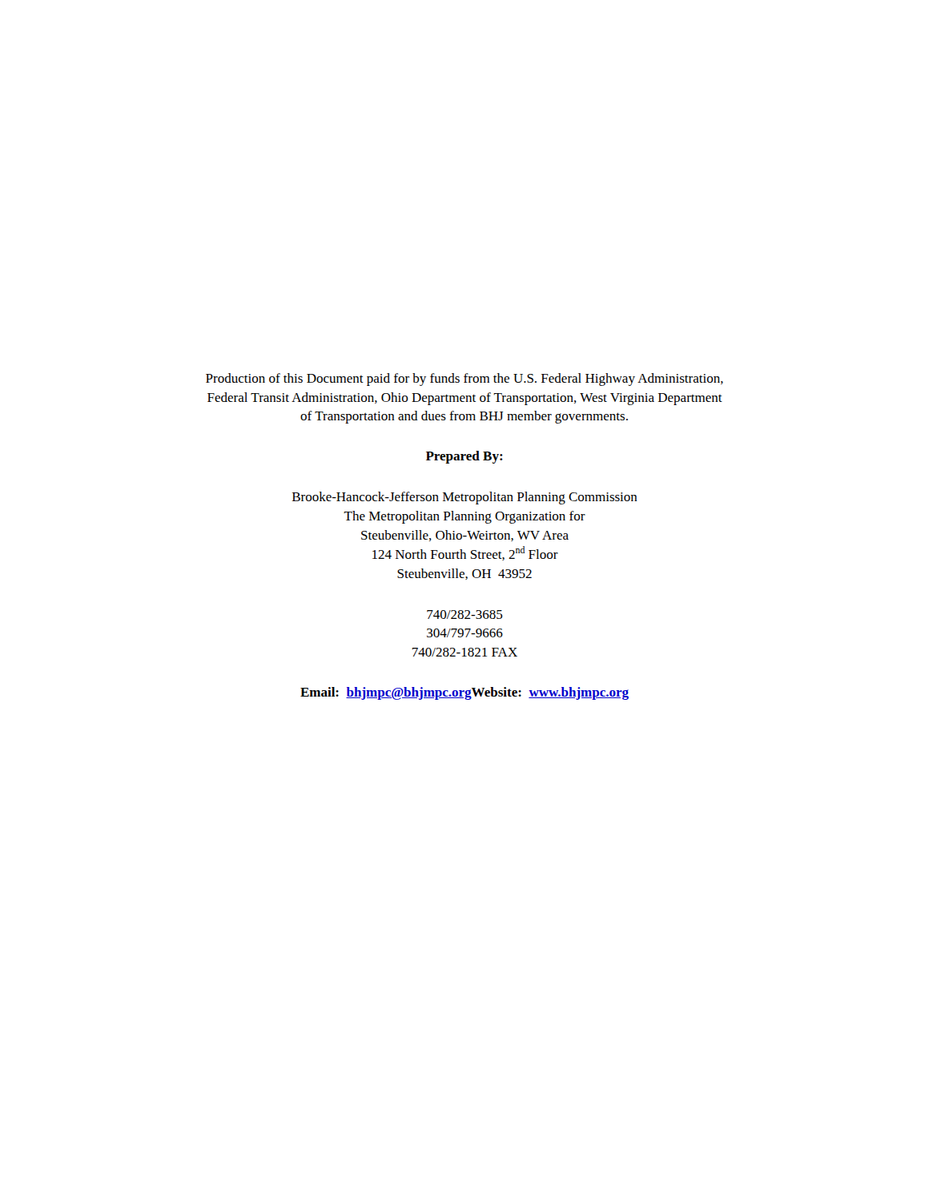Production of this Document paid for by funds from the U.S. Federal Highway Administration, Federal Transit Administration, Ohio Department of Transportation, West Virginia Department of Transportation and dues from BHJ member governments.
Prepared By:
Brooke-Hancock-Jefferson Metropolitan Planning Commission
The Metropolitan Planning Organization for
Steubenville, Ohio-Weirton, WV Area
124 North Fourth Street, 2nd Floor
Steubenville, OH 43952
740/282-3685
304/797-9666
740/282-1821 FAX
Email: bhjmpc@bhjmpc.org Website: www.bhjmpc.org